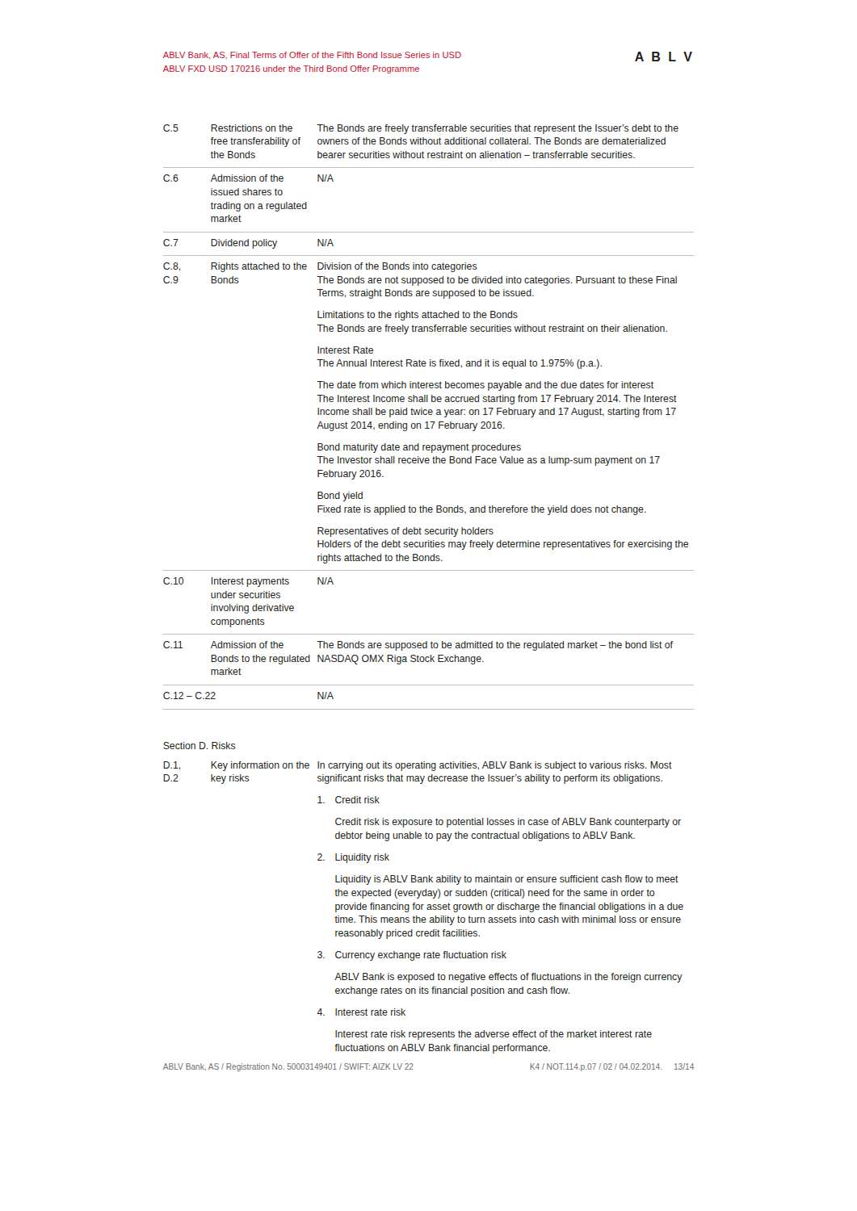ABLV Bank, AS, Final Terms of Offer of the Fifth Bond Issue Series in USD
ABLV FXD USD 170216 under the Third Bond Offer Programme
A B L V
| C.5 | Restrictions on the free transferability of the Bonds | The Bonds are freely transferrable securities that represent the Issuer’s debt to the owners of the Bonds without additional collateral. The Bonds are dematerialized bearer securities without restraint on alienation – transferrable securities. |
| C.6 | Admission of the issued shares to trading on a regulated market | N/A |
| C.7 | Dividend policy | N/A |
| C.8, C.9 | Rights attached to the Bonds | Division of the Bonds into categories The Bonds are not supposed to be divided into categories. Pursuant to these Final Terms, straight Bonds are supposed to be issued. Limitations to the rights attached to the Bonds The Bonds are freely transferrable securities without restraint on their alienation. Interest Rate The Annual Interest Rate is fixed, and it is equal to 1.975% (p.a.). The date from which interest becomes payable and the due dates for interest The Interest Income shall be accrued starting from 17 February 2014. The Interest Income shall be paid twice a year: on 17 February and 17 August, starting from 17 August 2014, ending on 17 February 2016. Bond maturity date and repayment procedures The Investor shall receive the Bond Face Value as a lump-sum payment on 17 February 2016. Bond yield Fixed rate is applied to the Bonds, and therefore the yield does not change. Representatives of debt security holders Holders of the debt securities may freely determine representatives for exercising the rights attached to the Bonds. |
| C.10 | Interest payments under securities involving derivative components | N/A |
| C.11 | Admission of the Bonds to the regulated market | The Bonds are supposed to be admitted to the regulated market – the bond list of NASDAQ OMX Riga Stock Exchange. |
| C.12 – C.22 | N/A |
Section D. Risks
| D.1, D.2 | Key information on the key risks | In carrying out its operating activities, ABLV Bank is subject to various risks. Most significant risks that may decrease the Issuer’s ability to perform its obligations. 1. Credit risk Credit risk is exposure to potential losses in case of ABLV Bank counterparty or debtor being unable to pay the contractual obligations to ABLV Bank. 2. Liquidity risk Liquidity is ABLV Bank ability to maintain or ensure sufficient cash flow to meet the expected (everyday) or sudden (critical) need for the same in order to provide financing for asset growth or discharge the financial obligations in a due time. This means the ability to turn assets into cash with minimal loss or ensure reasonably priced credit facilities. 3. Currency exchange rate fluctuation risk ABLV Bank is exposed to negative effects of fluctuations in the foreign currency exchange rates on its financial position and cash flow. 4. Interest rate risk Interest rate risk represents the adverse effect of the market interest rate fluctuations on ABLV Bank financial performance. |
ABLV Bank, AS / Registration No. 50003149401 / SWIFT: AIZK LV 22
K4 / NOT.114.p.07 / 02 / 04.02.2014. 13/14